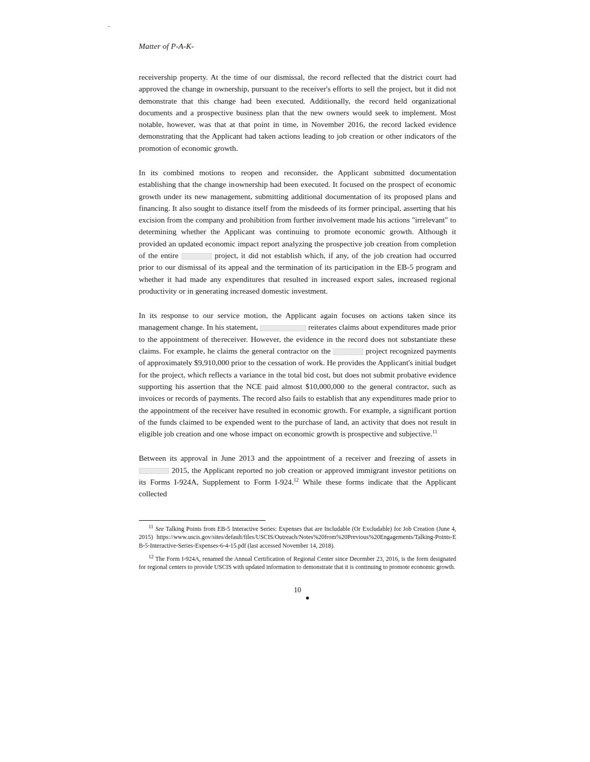.
Matter of P-A-K-
receivership property. At the time of our dismissal, the record reflected that the district court had approved the change in ownership, pursuant to the receiver's efforts to sell the project, but it did not demonstrate that this change had been executed. Additionally, the record held organizational documents and a prospective business plan that the new owners would seek to implement. Most notable, however, was that at that point in time, in November 2016, the record lacked evidence demonstrating that the Applicant had taken actions leading to job creation or other indicators of the promotion of economic growth.
In its combined motions to reopen and reconsider, the Applicant submitted documentation establishing that the change in ownership had been executed. It focused on the prospect of economic growth under its new management, submitting additional documentation of its proposed plans and financing. It also sought to distance itself from the misdeeds of its former principal, asserting that his excision from the company and prohibition from further involvement made his actions "irrelevant" to determining whether the Applicant was continuing to promote economic growth. Although it provided an updated economic impact report analyzing the prospective job creation from completion of the entire project, it did not establish which, if any, of the job creation had occurred prior to our dismissal of its appeal and the termination of its participation in the EB-5 program and whether it had made any expenditures that resulted in increased export sales, increased regional productivity or in generating increased domestic investment.
In its response to our service motion, the Applicant again focuses on actions taken since its management change. In his statement, reiterates claims about expenditures made prior to the appointment of the receiver. However, the evidence in the record does not substantiate these claims. For example, he claims the general contractor on the project recognized payments of approximately $9,910,000 prior to the cessation of work. He provides the Applicant's initial budget for the project, which reflects a variance in the total bid cost, but does not submit probative evidence supporting his assertion that the NCE paid almost $10,000,000 to the general contractor, such as invoices or records of payments. The record also fails to establish that any expenditures made prior to the appointment of the receiver have resulted in economic growth. For example, a significant portion of the funds claimed to be expended went to the purchase of land, an activity that does not result in eligible job creation and one whose impact on economic growth is prospective and subjective.11
Between its approval in June 2013 and the appointment of a receiver and freezing of assets in 2015, the Applicant reported no job creation or approved immigrant investor petitions on its Forms I-924A, Supplement to Form I-924.12 While these forms indicate that the Applicant collected
11 See Talking Points from EB-5 Interactive Series: Expenses that are Includable (Or Excludable) for Job Creation (June 4, 2015) https://www.uscis.gov/sites/default/files/USCIS/Outreach/Notes%20from%20Previous%20Engagements/Talking-Points-EB-5-Interactive-Series-Expenses-6-4-15.pdf (last accessed November 14, 2018).
12 The Form I-924A, renamed the Annual Certification of Regional Center since December 23, 2016, is the form designated for regional centers to provide USCIS with updated information to demonstrate that it is continuing to promote economic growth.
10 ●